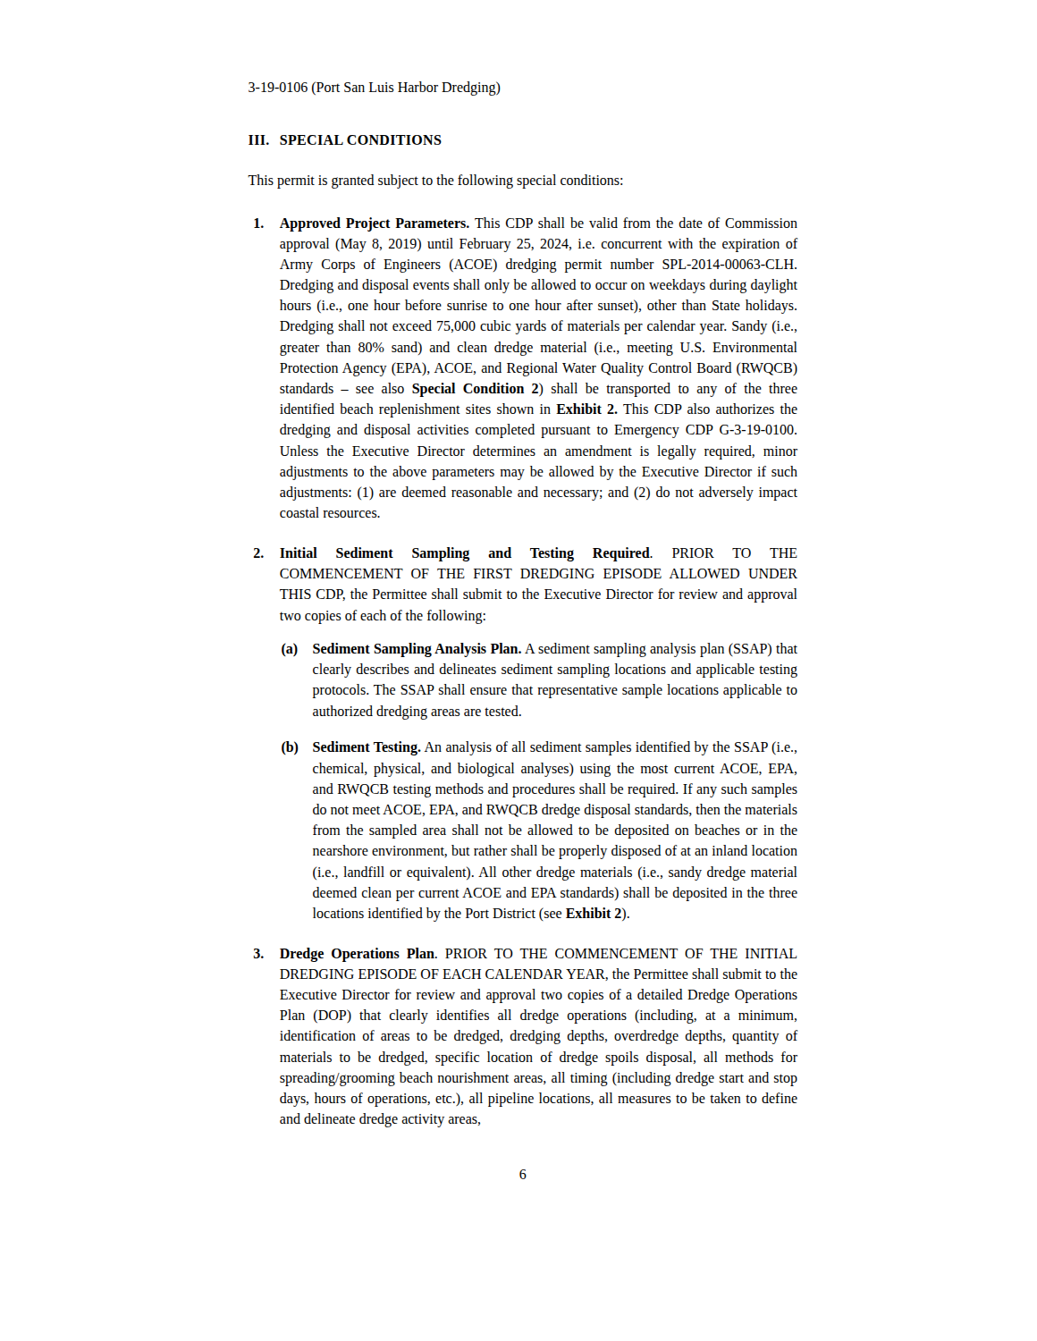3-19-0106 (Port San Luis Harbor Dredging)
III. SPECIAL CONDITIONS
This permit is granted subject to the following special conditions:
Approved Project Parameters. This CDP shall be valid from the date of Commission approval (May 8, 2019) until February 25, 2024, i.e. concurrent with the expiration of Army Corps of Engineers (ACOE) dredging permit number SPL-2014-00063-CLH. Dredging and disposal events shall only be allowed to occur on weekdays during daylight hours (i.e., one hour before sunrise to one hour after sunset), other than State holidays. Dredging shall not exceed 75,000 cubic yards of materials per calendar year. Sandy (i.e., greater than 80% sand) and clean dredge material (i.e., meeting U.S. Environmental Protection Agency (EPA), ACOE, and Regional Water Quality Control Board (RWQCB) standards – see also Special Condition 2) shall be transported to any of the three identified beach replenishment sites shown in Exhibit 2. This CDP also authorizes the dredging and disposal activities completed pursuant to Emergency CDP G-3-19-0100. Unless the Executive Director determines an amendment is legally required, minor adjustments to the above parameters may be allowed by the Executive Director if such adjustments: (1) are deemed reasonable and necessary; and (2) do not adversely impact coastal resources.
Initial Sediment Sampling and Testing Required. PRIOR TO THE COMMENCEMENT OF THE FIRST DREDGING EPISODE ALLOWED UNDER THIS CDP, the Permittee shall submit to the Executive Director for review and approval two copies of each of the following:
Sediment Sampling Analysis Plan. A sediment sampling analysis plan (SSAP) that clearly describes and delineates sediment sampling locations and applicable testing protocols. The SSAP shall ensure that representative sample locations applicable to authorized dredging areas are tested.
Sediment Testing. An analysis of all sediment samples identified by the SSAP (i.e., chemical, physical, and biological analyses) using the most current ACOE, EPA, and RWQCB testing methods and procedures shall be required. If any such samples do not meet ACOE, EPA, and RWQCB dredge disposal standards, then the materials from the sampled area shall not be allowed to be deposited on beaches or in the nearshore environment, but rather shall be properly disposed of at an inland location (i.e., landfill or equivalent). All other dredge materials (i.e., sandy dredge material deemed clean per current ACOE and EPA standards) shall be deposited in the three locations identified by the Port District (see Exhibit 2).
Dredge Operations Plan. PRIOR TO THE COMMENCEMENT OF THE INITIAL DREDGING EPISODE OF EACH CALENDAR YEAR, the Permittee shall submit to the Executive Director for review and approval two copies of a detailed Dredge Operations Plan (DOP) that clearly identifies all dredge operations (including, at a minimum, identification of areas to be dredged, dredging depths, overdredge depths, quantity of materials to be dredged, specific location of dredge spoils disposal, all methods for spreading/grooming beach nourishment areas, all timing (including dredge start and stop days, hours of operations, etc.), all pipeline locations, all measures to be taken to define and delineate dredge activity areas,
6